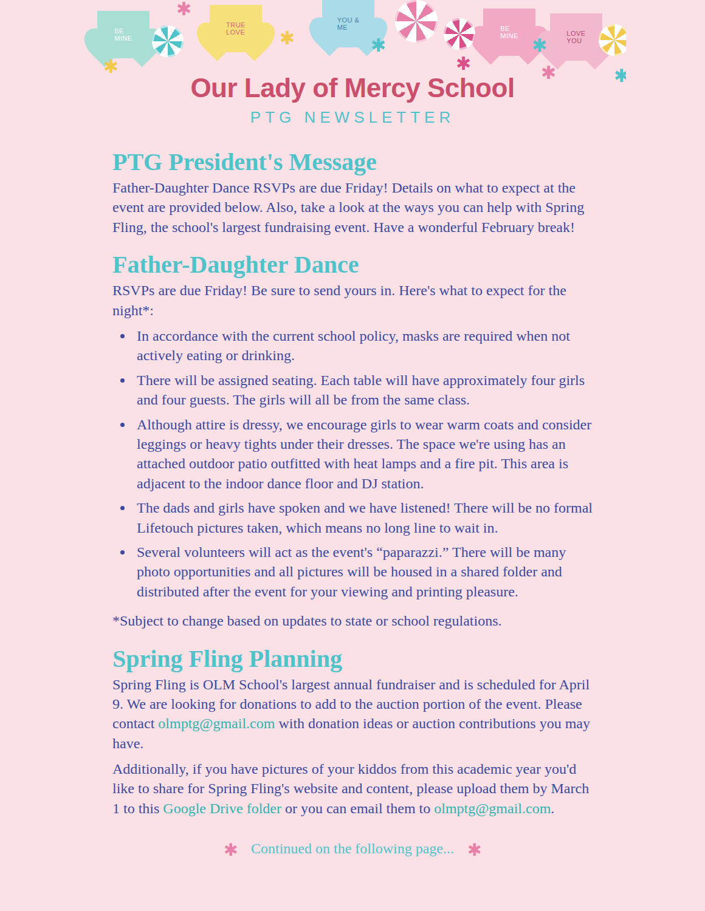BE
MINE
TRUE
LOVE
YOU &
ME
BE
MINE
LOVE
YOU
✱
✱
✱
✱
✱
✱
✱
✱
Our Lady of Mercy School
PTG NEWSLETTER
PTG President's Message
Father-Daughter Dance RSVPs are due Friday! Details on what to expect at the event are provided below. Also, take a look at the ways you can help with Spring Fling, the school's largest fundraising event. Have a wonderful February break!
Father-Daughter Dance
RSVPs are due Friday! Be sure to send yours in. Here's what to expect for the night*:
In accordance with the current school policy, masks are required when not actively eating or drinking.
There will be assigned seating. Each table will have approximately four girls and four guests. The girls will all be from the same class.
Although attire is dressy, we encourage girls to wear warm coats and consider leggings or heavy tights under their dresses. The space we're using has an attached outdoor patio outfitted with heat lamps and a fire pit. This area is adjacent to the indoor dance floor and DJ station.
The dads and girls have spoken and we have listened! There will be no formal Lifetouch pictures taken, which means no long line to wait in.
Several volunteers will act as the event's “paparazzi.” There will be many photo opportunities and all pictures will be housed in a shared folder and distributed after the event for your viewing and printing pleasure.
*Subject to change based on updates to state or school regulations.
Spring Fling Planning
Spring Fling is OLM School's largest annual fundraiser and is scheduled for April 9. We are looking for donations to add to the auction portion of the event. Please contact olmptg@gmail.com with donation ideas or auction contributions you may have.
Additionally, if you have pictures of your kiddos from this academic year you'd like to share for Spring Fling's website and content, please upload them by March 1 to this Google Drive folder or you can email them to olmptg@gmail.com.
✱Continued on the following page...✱